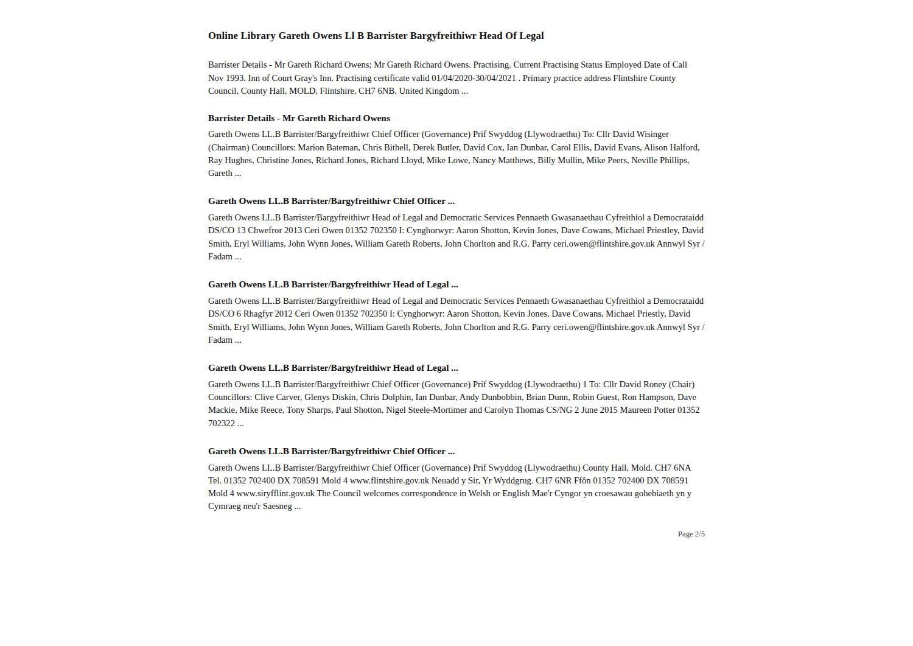Online Library Gareth Owens Ll B Barrister Bargyfreithiwr Head Of Legal
Barrister Details - Mr Gareth Richard Owens; Mr Gareth Richard Owens. Practising. Current Practising Status Employed Date of Call Nov 1993. Inn of Court Gray's Inn. Practising certificate valid 01/04/2020-30/04/2021 . Primary practice address Flintshire County Council, County Hall, MOLD, Flintshire, CH7 6NB, United Kingdom ...
Barrister Details - Mr Gareth Richard Owens
Gareth Owens LL.B Barrister/Bargyfreithiwr Chief Officer (Governance) Prif Swyddog (Llywodraethu) To: Cllr David Wisinger (Chairman) Councillors: Marion Bateman, Chris Bithell, Derek Butler, David Cox, Ian Dunbar, Carol Ellis, David Evans, Alison Halford, Ray Hughes, Christine Jones, Richard Jones, Richard Lloyd, Mike Lowe, Nancy Matthews, Billy Mullin, Mike Peers, Neville Phillips, Gareth ...
Gareth Owens LL.B Barrister/Bargyfreithiwr Chief Officer ...
Gareth Owens LL.B Barrister/Bargyfreithiwr Head of Legal and Democratic Services Pennaeth Gwasanaethau Cyfreithiol a Democrataidd DS/CO 13 Chwefror 2013 Ceri Owen 01352 702350 I: Cynghorwyr: Aaron Shotton, Kevin Jones, Dave Cowans, Michael Priestley, David Smith, Eryl Williams, John Wynn Jones, William Gareth Roberts, John Chorlton and R.G. Parry ceri.owen@flintshire.gov.uk Annwyl Syr / Fadam ...
Gareth Owens LL.B Barrister/Bargyfreithiwr Head of Legal ...
Gareth Owens LL.B Barrister/Bargyfreithiwr Head of Legal and Democratic Services Pennaeth Gwasanaethau Cyfreithiol a Democrataidd DS/CO 6 Rhagfyr 2012 Ceri Owen 01352 702350 I: Cynghorwyr: Aaron Shotton, Kevin Jones, Dave Cowans, Michael Priestly, David Smith, Eryl Williams, John Wynn Jones, William Gareth Roberts, John Chorlton and R.G. Parry ceri.owen@flintshire.gov.uk Annwyl Syr / Fadam ...
Gareth Owens LL.B Barrister/Bargyfreithiwr Head of Legal ...
Gareth Owens LL.B Barrister/Bargyfreithiwr Chief Officer (Governance) Prif Swyddog (Llywodraethu) 1 To: Cllr David Roney (Chair) Councillors: Clive Carver, Glenys Diskin, Chris Dolphin, Ian Dunbar, Andy Dunbobbin, Brian Dunn, Robin Guest, Ron Hampson, Dave Mackie, Mike Reece, Tony Sharps, Paul Shotton, Nigel Steele-Mortimer and Carolyn Thomas CS/NG 2 June 2015 Maureen Potter 01352 702322 ...
Gareth Owens LL.B Barrister/Bargyfreithiwr Chief Officer ...
Gareth Owens LL.B Barrister/Bargyfreithiwr Chief Officer (Governance) Prif Swyddog (Llywodraethu) County Hall, Mold. CH7 6NA Tel. 01352 702400 DX 708591 Mold 4 www.flintshire.gov.uk Neuadd y Sir, Yr Wyddgrug. CH7 6NR Ffôn 01352 702400 DX 708591 Mold 4 www.siryfflint.gov.uk The Council welcomes correspondence in Welsh or English Mae'r Cyngor yn croesawau gohebiaeth yn y Cymraeg neu'r Saesneg ...
Page 2/5